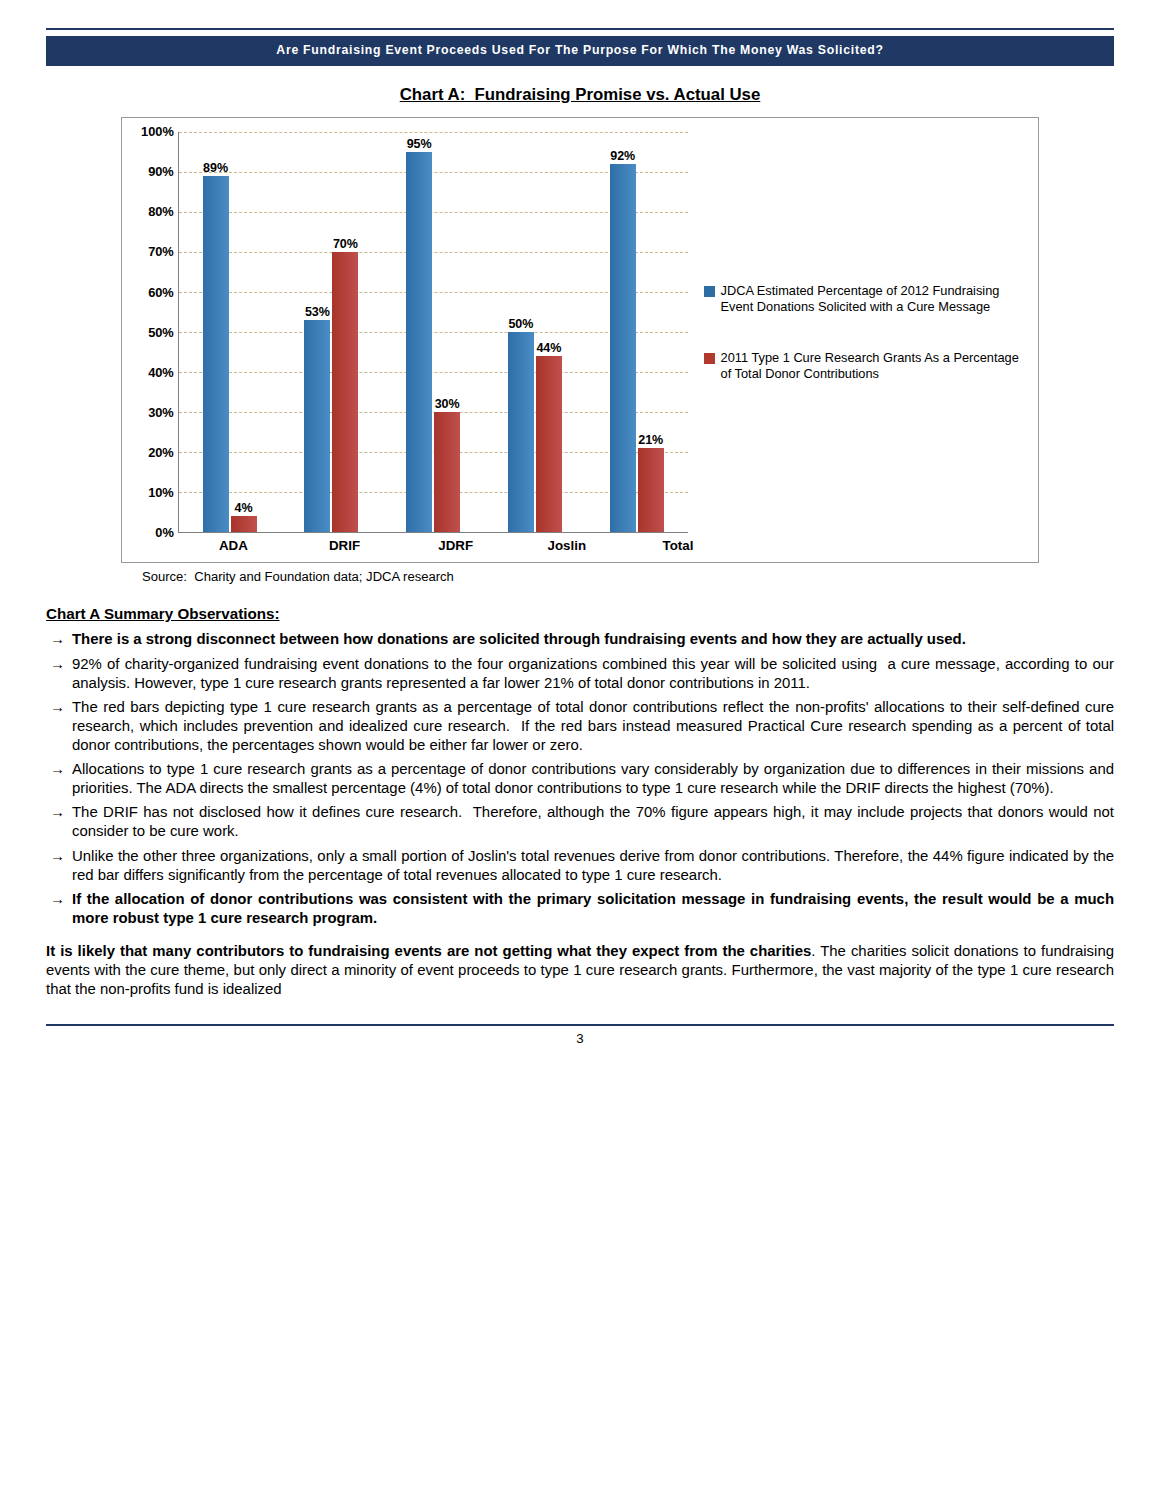Are Fundraising Event Proceeds Used For The Purpose For Which The Money Was Solicited?
Chart A: Fundraising Promise vs. Actual Use
100% 90% 80% 70% 60% 50% 40% 30% 20% 10% 0%
89%
4%
53%
70%
95%
30%
50%
44%
92%
21%
JDCA Estimated Percentage of 2012 Fundraising Event Donations Solicited with a Cure Message
2011 Type 1 Cure Research Grants As a Percentage of Total Donor Contributions
ADA
DRIF
JDRF
Joslin
Total
Source: Charity and Foundation data; JDCA research
Chart A Summary Observations:
There is a strong disconnect between how donations are solicited through fundraising events and how they are actually used.
92% of charity-organized fundraising event donations to the four organizations combined this year will be solicited using a cure message, according to our analysis. However, type 1 cure research grants represented a far lower 21% of total donor contributions in 2011.
The red bars depicting type 1 cure research grants as a percentage of total donor contributions reflect the non-profits' allocations to their self-defined cure research, which includes prevention and idealized cure research. If the red bars instead measured Practical Cure research spending as a percent of total donor contributions, the percentages shown would be either far lower or zero.
Allocations to type 1 cure research grants as a percentage of donor contributions vary considerably by organization due to differences in their missions and priorities. The ADA directs the smallest percentage (4%) of total donor contributions to type 1 cure research while the DRIF directs the highest (70%).
The DRIF has not disclosed how it defines cure research. Therefore, although the 70% figure appears high, it may include projects that donors would not consider to be cure work.
Unlike the other three organizations, only a small portion of Joslin's total revenues derive from donor contributions. Therefore, the 44% figure indicated by the red bar differs significantly from the percentage of total revenues allocated to type 1 cure research.
If the allocation of donor contributions was consistent with the primary solicitation message in fundraising events, the result would be a much more robust type 1 cure research program.
It is likely that many contributors to fundraising events are not getting what they expect from the charities. The charities solicit donations to fundraising events with the cure theme, but only direct a minority of event proceeds to type 1 cure research grants. Furthermore, the vast majority of the type 1 cure research that the non-profits fund is idealized
3